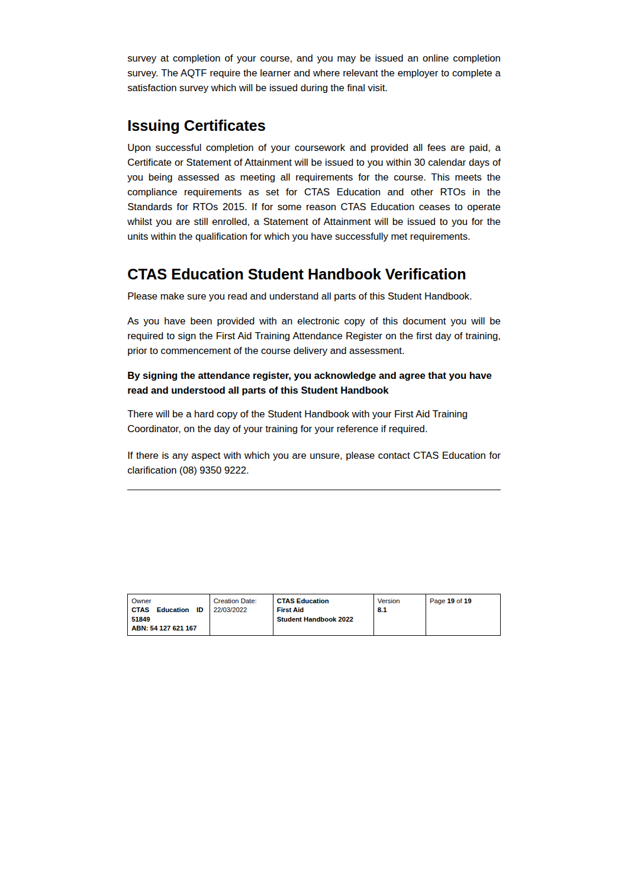survey at completion of your course, and you may be issued an online completion survey. The AQTF require the learner and where relevant the employer to complete a satisfaction survey which will be issued during the final visit.
Issuing Certificates
Upon successful completion of your coursework and provided all fees are paid, a Certificate or Statement of Attainment will be issued to you within 30 calendar days of you being assessed as meeting all requirements for the course. This meets the compliance requirements as set for CTAS Education and other RTOs in the Standards for RTOs 2015. If for some reason CTAS Education ceases to operate whilst you are still enrolled, a Statement of Attainment will be issued to you for the units within the qualification for which you have successfully met requirements.
CTAS Education Student Handbook Verification
Please make sure you read and understand all parts of this Student Handbook.
As you have been provided with an electronic copy of this document you will be required to sign the First Aid Training Attendance Register on the first day of training, prior to commencement of the course delivery and assessment.
By signing the attendance register, you acknowledge and agree that you have read and understood all parts of this Student Handbook
There will be a hard copy of the Student Handbook with your First Aid Training Coordinator, on the day of your training for your reference if required.
If there is any aspect with which you are unsure, please contact CTAS Education for clarification (08) 9350 9222.
| Owner CTAS Education ID 51849 ABN: 54 127 621 167 | Creation Date: 22/03/2022 | CTAS Education First Aid Student Handbook 2022 | Version 8.1 | Page 19 of 19 |